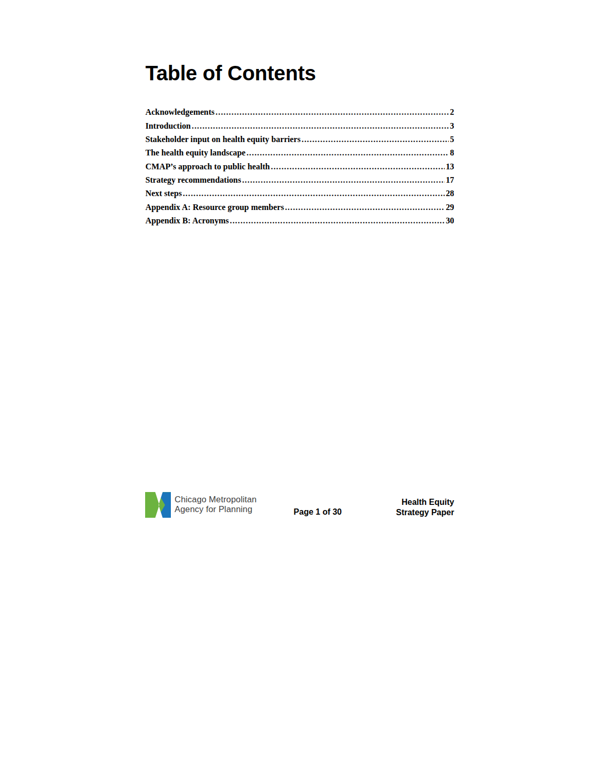Table of Contents
Acknowledgements ........................................................................................................................... 2
Introduction ......................................................................................................................................... 3
Stakeholder input on health equity barriers ................................................................................. 5
The health equity landscape ............................................................................................................. 8
CMAP’s approach to public health ............................................................................................. 13
Strategy recommendations ............................................................................................................. 17
Next steps ............................................................................................................................................. 28
Appendix A: Resource group members ......................................................................................... 29
Appendix B: Acronyms ............................................................................................................. 30
Chicago Metropolitan
Agency for Planning
Page 1 of 30
Health Equity
Strategy Paper